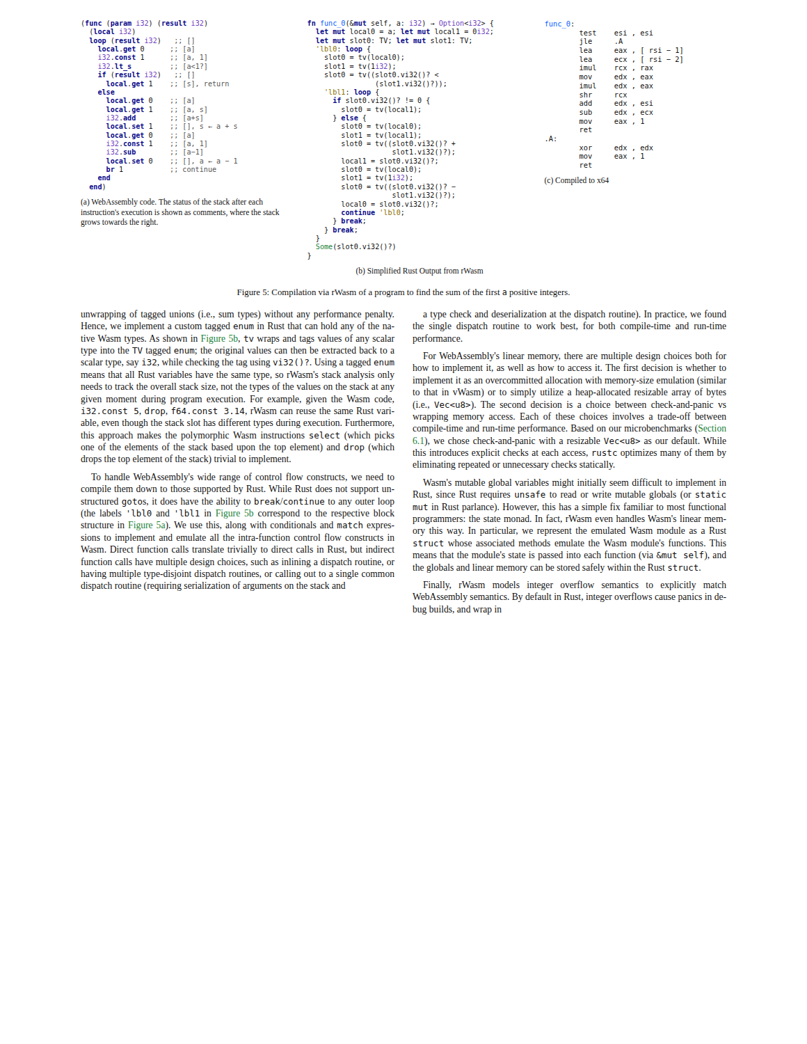(func (param i32) (result i32) (local i32) loop (result i32) ;; [] local.get 0 ;; [a] i32.const 1 ;; [a, 1] i32.lt_s ;; [a<1?] if (result i32) ;; [] local.get 1 ;; [s], return else local.get 0 ;; [a] local.get 1 ;; [a, s] i32.add ;; [a+s] local.set 1 ;; [], s ← a + s local.get 0 ;; [a] i32.const 1 ;; [a, 1] i32.sub ;; [a−1] local.set 0 ;; [], a ← a − 1 br 1 ;; continue end end)
(a) WebAssembly code. The status of the stack after each instruction's execution is shown as comments, where the stack grows towards the right.
fn func_0(&mut self, a: i32) → Option<i32> { let mut local0 = a; let mut local1 = 0i32; let mut slot0: TV; let mut slot1: TV; 'lbl0: loop { slot0 = tv(local0); slot1 = tv(1i32); slot0 = tv((slot0.vi32()? < (slot1.vi32()?)); 'lbl1: loop { if slot0.vi32()? != 0 { slot0 = tv(local1); } else { slot0 = tv(local0); slot1 = tv(local1); slot0 = tv((slot0.vi32()? + slot1.vi32()?); local1 = slot0.vi32()?; slot0 = tv(local0); slot1 = tv(1i32); slot0 = tv((slot0.vi32()? − slot1.vi32()?); local0 = slot0.vi32()?; continue 'lbl0; } break; } break; } Some(slot0.vi32()?) }
(b) Simplified Rust Output from rWasm
func_0: test esi , esi jle .A lea eax , [ rsi − 1] lea ecx , [ rsi − 2] imul rcx , rax mov edx , eax imul edx , eax shr rcx add edx , esi sub edx , ecx mov eax , 1 ret .A: xor edx , edx mov eax , 1 ret
(c) Compiled to x64
Figure 5: Compilation via rWasm of a program to find the sum of the first a positive integers.
unwrapping of tagged unions (i.e., sum types) without any performance penalty. Hence, we implement a custom tagged enum in Rust that can hold any of the native Wasm types. As shown in Figure 5b, tv wraps and tags values of any scalar type into the TV tagged enum; the original values can then be extracted back to a scalar type, say i32, while checking the tag using vi32()?. Using a tagged enum means that all Rust variables have the same type, so rWasm's stack analysis only needs to track the overall stack size, not the types of the values on the stack at any given moment during program execution. For example, given the Wasm code, i32.const 5, drop, f64.const 3.14, rWasm can reuse the same Rust variable, even though the stack slot has different types during execution. Furthermore, this approach makes the polymorphic Wasm instructions select (which picks one of the elements of the stack based upon the top element) and drop (which drops the top element of the stack) trivial to implement.
To handle WebAssembly's wide range of control flow constructs, we need to compile them down to those supported by Rust. While Rust does not support unstructured gotos, it does have the ability to break/continue to any outer loop (the labels 'lbl0 and 'lbl1 in Figure 5b correspond to the respective block structure in Figure 5a). We use this, along with conditionals and match expressions to implement and emulate all the intra-function control flow constructs in Wasm. Direct function calls translate trivially to direct calls in Rust, but indirect function calls have multiple design choices, such as inlining a dispatch routine, or having multiple type-disjoint dispatch routines, or calling out to a single common dispatch routine (requiring serialization of arguments on the stack and
a type check and deserialization at the dispatch routine). In practice, we found the single dispatch routine to work best, for both compile-time and run-time performance.
For WebAssembly's linear memory, there are multiple design choices both for how to implement it, as well as how to access it. The first decision is whether to implement it as an overcommitted allocation with memory-size emulation (similar to that in vWasm) or to simply utilize a heap-allocated resizable array of bytes (i.e., Vec<u8>). The second decision is a choice between check-and-panic vs wrapping memory access. Each of these choices involves a trade-off between compile-time and run-time performance. Based on our microbenchmarks (Section 6.1), we chose check-and-panic with a resizable Vec<u8> as our default. While this introduces explicit checks at each access, rustc optimizes many of them by eliminating repeated or unnecessary checks statically.
Wasm's mutable global variables might initially seem difficult to implement in Rust, since Rust requires unsafe to read or write mutable globals (or static mut in Rust parlance). However, this has a simple fix familiar to most functional programmers: the state monad. In fact, rWasm even handles Wasm's linear memory this way. In particular, we represent the emulated Wasm module as a Rust struct whose associated methods emulate the Wasm module's functions. This means that the module's state is passed into each function (via &mut self), and the globals and linear memory can be stored safely within the Rust struct.
Finally, rWasm models integer overflow semantics to explicitly match WebAssembly semantics. By default in Rust, integer overflows cause panics in debug builds, and wrap in